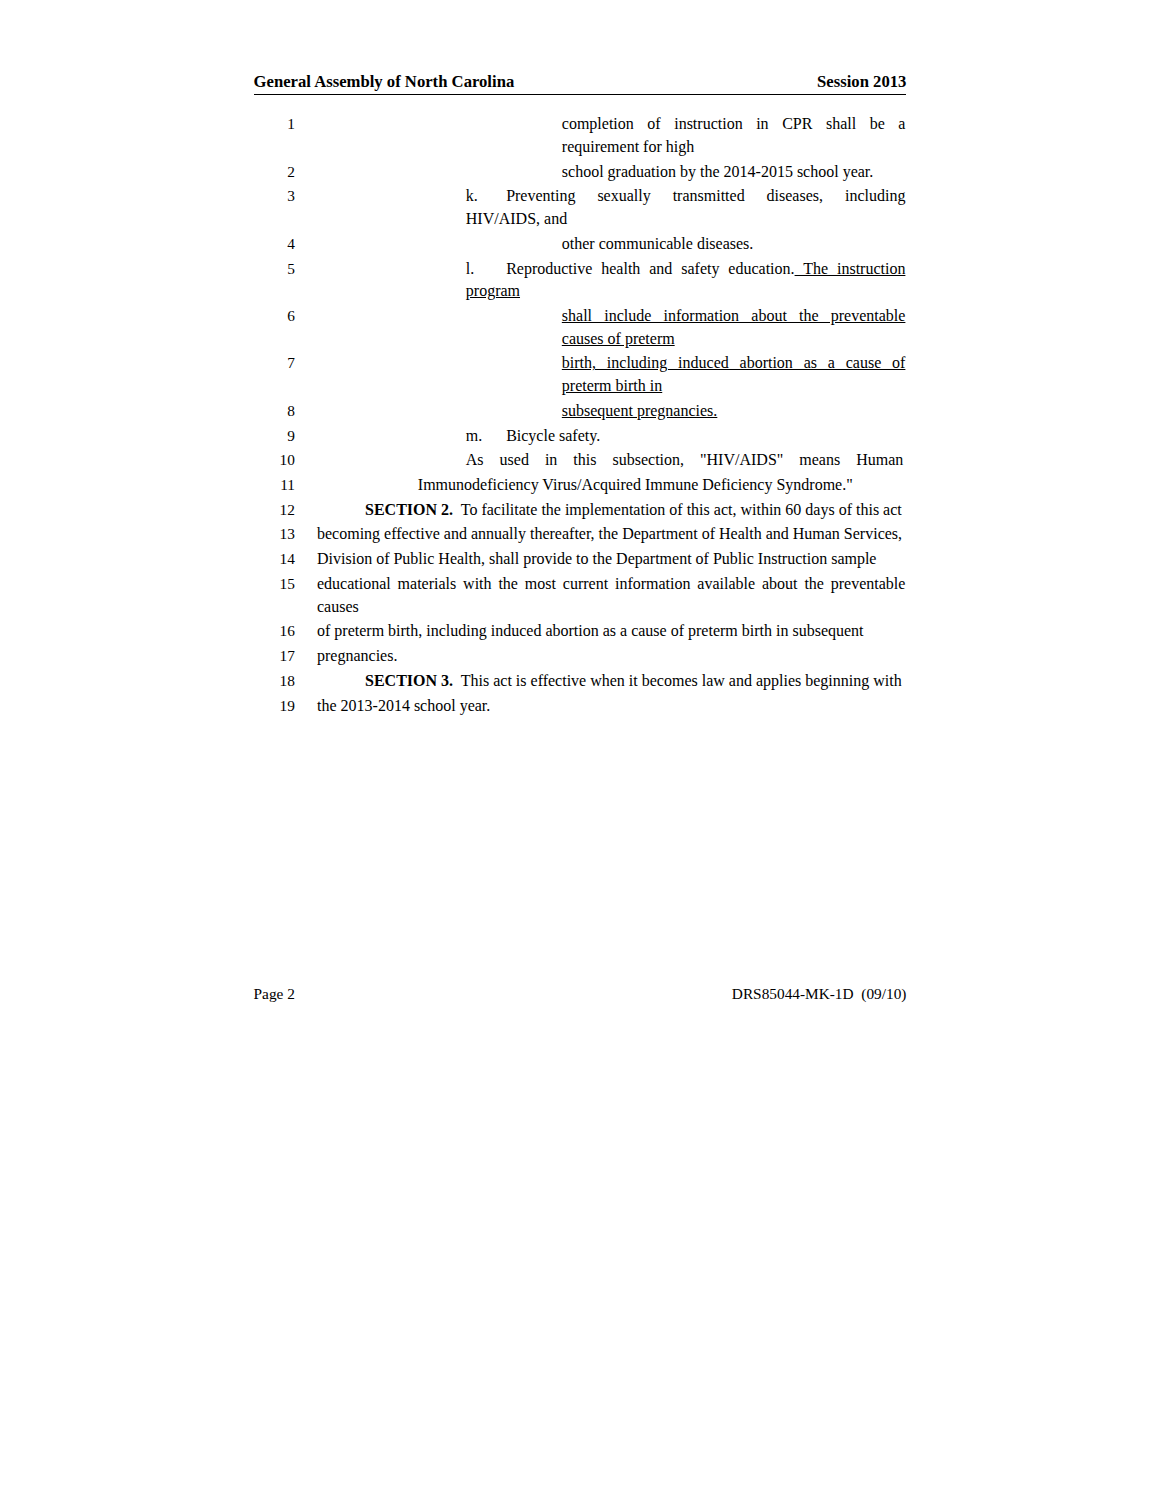General Assembly of North Carolina
Session 2013
| 1 | completion of instruction in CPR shall be a requirement for high |
| 2 | school graduation by the 2014-2015 school year. |
| 3 | k. Preventing sexually transmitted diseases, including HIV/AIDS, and |
| 4 | other communicable diseases. |
| 5 | l. Reproductive health and safety education. The instruction program |
| 6 | shall include information about the preventable causes of preterm |
| 7 | birth, including induced abortion as a cause of preterm birth in |
| 8 | subsequent pregnancies. |
| 9 | m. Bicycle safety. |
| 10 | As used in this subsection, "HIV/AIDS" means Human |
| 11 | Immunodeficiency Virus/Acquired Immune Deficiency Syndrome." |
| 12 | SECTION 2. To facilitate the implementation of this act, within 60 days of this act |
| 13 | becoming effective and annually thereafter, the Department of Health and Human Services, |
| 14 | Division of Public Health, shall provide to the Department of Public Instruction sample |
| 15 | educational materials with the most current information available about the preventable causes |
| 16 | of preterm birth, including induced abortion as a cause of preterm birth in subsequent |
| 17 | pregnancies. |
| 18 | SECTION 3. This act is effective when it becomes law and applies beginning with |
| 19 | the 2013-2014 school year. |
Page 2
DRS85044-MK-1D (09/10)